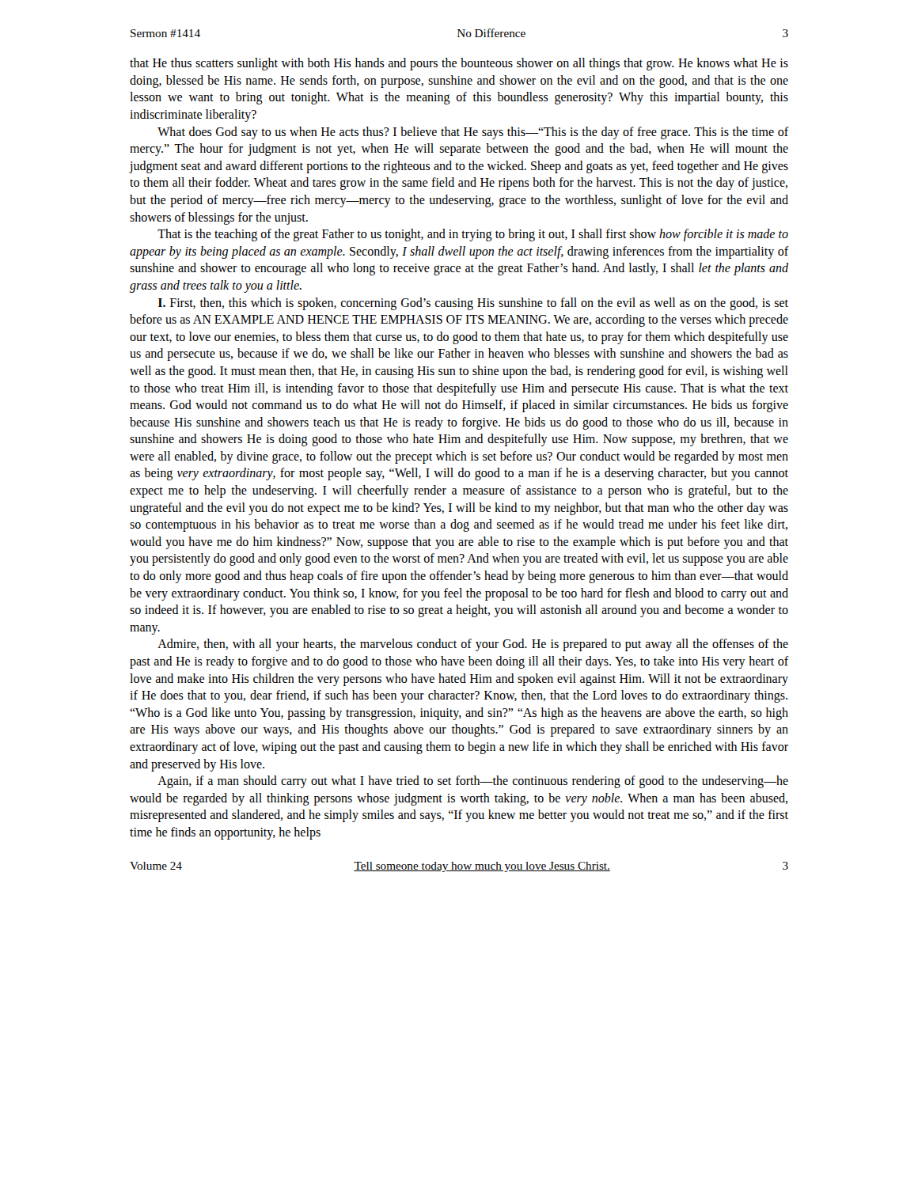Sermon #1414 No Difference 3
that He thus scatters sunlight with both His hands and pours the bounteous shower on all things that grow. He knows what He is doing, blessed be His name. He sends forth, on purpose, sunshine and shower on the evil and on the good, and that is the one lesson we want to bring out tonight. What is the meaning of this boundless generosity? Why this impartial bounty, this indiscriminate liberality?
What does God say to us when He acts thus? I believe that He says this—“This is the day of free grace. This is the time of mercy.” The hour for judgment is not yet, when He will separate between the good and the bad, when He will mount the judgment seat and award different portions to the righteous and to the wicked. Sheep and goats as yet, feed together and He gives to them all their fodder. Wheat and tares grow in the same field and He ripens both for the harvest. This is not the day of justice, but the period of mercy—free rich mercy—mercy to the undeserving, grace to the worthless, sunlight of love for the evil and showers of blessings for the unjust.
That is the teaching of the great Father to us tonight, and in trying to bring it out, I shall first show how forcible it is made to appear by its being placed as an example. Secondly, I shall dwell upon the act itself, drawing inferences from the impartiality of sunshine and shower to encourage all who long to receive grace at the great Father’s hand. And lastly, I shall let the plants and grass and trees talk to you a little.
I. First, then, this which is spoken, concerning God’s causing His sunshine to fall on the evil as well as on the good, is set before us as AN EXAMPLE AND HENCE THE EMPHASIS OF ITS MEANING. We are, according to the verses which precede our text, to love our enemies, to bless them that curse us, to do good to them that hate us, to pray for them which despitefully use us and persecute us, because if we do, we shall be like our Father in heaven who blesses with sunshine and showers the bad as well as the good. It must mean then, that He, in causing His sun to shine upon the bad, is rendering good for evil, is wishing well to those who treat Him ill, is intending favor to those that despitefully use Him and persecute His cause. That is what the text means. God would not command us to do what He will not do Himself, if placed in similar circumstances. He bids us forgive because His sunshine and showers teach us that He is ready to forgive. He bids us do good to those who do us ill, because in sunshine and showers He is doing good to those who hate Him and despitefully use Him. Now suppose, my brethren, that we were all enabled, by divine grace, to follow out the precept which is set before us? Our conduct would be regarded by most men as being very extraordinary, for most people say, “Well, I will do good to a man if he is a deserving character, but you cannot expect me to help the undeserving. I will cheerfully render a measure of assistance to a person who is grateful, but to the ungrateful and the evil you do not expect me to be kind? Yes, I will be kind to my neighbor, but that man who the other day was so contemptuous in his behavior as to treat me worse than a dog and seemed as if he would tread me under his feet like dirt, would you have me do him kindness?” Now, suppose that you are able to rise to the example which is put before you and that you persistently do good and only good even to the worst of men? And when you are treated with evil, let us suppose you are able to do only more good and thus heap coals of fire upon the offender’s head by being more generous to him than ever—that would be very extraordinary conduct. You think so, I know, for you feel the proposal to be too hard for flesh and blood to carry out and so indeed it is. If however, you are enabled to rise to so great a height, you will astonish all around you and become a wonder to many.
Admire, then, with all your hearts, the marvelous conduct of your God. He is prepared to put away all the offenses of the past and He is ready to forgive and to do good to those who have been doing ill all their days. Yes, to take into His very heart of love and make into His children the very persons who have hated Him and spoken evil against Him. Will it not be extraordinary if He does that to you, dear friend, if such has been your character? Know, then, that the Lord loves to do extraordinary things. “Who is a God like unto You, passing by transgression, iniquity, and sin?” “As high as the heavens are above the earth, so high are His ways above our ways, and His thoughts above our thoughts.” God is prepared to save extraordinary sinners by an extraordinary act of love, wiping out the past and causing them to begin a new life in which they shall be enriched with His favor and preserved by His love.
Again, if a man should carry out what I have tried to set forth—the continuous rendering of good to the undeserving—he would be regarded by all thinking persons whose judgment is worth taking, to be very noble. When a man has been abused, misrepresented and slandered, and he simply smiles and says, “If you knew me better you would not treat me so,” and if the first time he finds an opportunity, he helps
Volume 24 Tell someone today how much you love Jesus Christ. 3